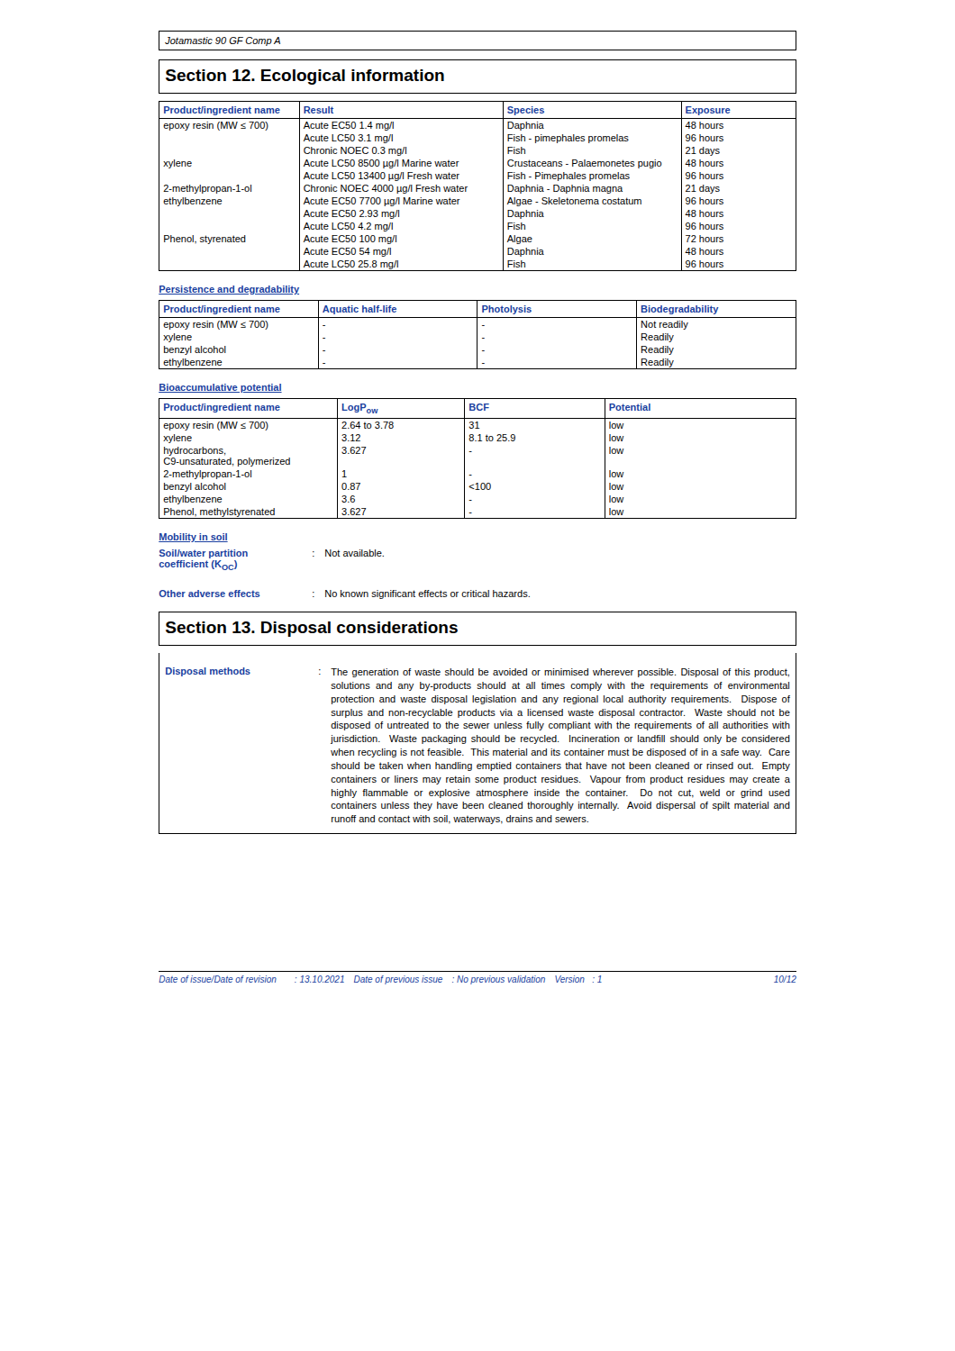Jotamastic 90 GF Comp A
Section 12. Ecological information
| Product/ingredient name | Result | Species | Exposure |
| --- | --- | --- | --- |
| epoxy resin (MW ≤ 700) | Acute EC50 1.4 mg/l | Daphnia | 48 hours |
| | Acute LC50 3.1 mg/l | Fish - pimephales promelas | 96 hours |
| | Chronic NOEC 0.3 mg/l | Fish | 21 days |
| xylene | Acute LC50 8500 µg/l Marine water | Crustaceans - Palaemonetes pugio | 48 hours |
| | Acute LC50 13400 µg/l Fresh water | Fish - Pimephales promelas | 96 hours |
| 2-methylpropan-1-ol | Chronic NOEC 4000 µg/l Fresh water | Daphnia - Daphnia magna | 21 days |
| ethylbenzene | Acute EC50 7700 µg/l Marine water | Algae - Skeletonema costatum | 96 hours |
| | Acute EC50 2.93 mg/l | Daphnia | 48 hours |
| | Acute LC50 4.2 mg/l | Fish | 96 hours |
| Phenol, styrenated | Acute EC50 100 mg/l | Algae | 72 hours |
| | Acute EC50 54 mg/l | Daphnia | 48 hours |
| | Acute LC50 25.8 mg/l | Fish | 96 hours |
Persistence and degradability
| Product/ingredient name | Aquatic half-life | Photolysis | Biodegradability |
| --- | --- | --- | --- |
| epoxy resin (MW ≤ 700) | - | - | Not readily |
| xylene | - | - | Readily |
| benzyl alcohol | - | - | Readily |
| ethylbenzene | - | - | Readily |
Bioaccumulative potential
| Product/ingredient name | LogP ow | BCF | Potential |
| --- | --- | --- | --- |
| epoxy resin (MW ≤ 700) | 2.64 to 3.78 | 31 | low |
| xylene | 3.12 | 8.1 to 25.9 | low |
| hydrocarbons, C9-unsaturated, polymerized | 3.627 | - | low |
| 2-methylpropan-1-ol | 1 | - | low |
| benzyl alcohol | 0.87 | <100 | low |
| ethylbenzene | 3.6 | - | low |
| Phenol, methylstyrenated | 3.627 | - | low |
Mobility in soil
Soil/water partition
coefficient (KOC)
:
Not available.
Other adverse effects
:
No known significant effects or critical hazards.
Section 13. Disposal considerations
Disposal methods
:
The generation of waste should be avoided or minimised wherever possible. Disposal of this product, solutions and any by-products should at all times comply with the requirements of environmental protection and waste disposal legislation and any regional local authority requirements. Dispose of surplus and non-recyclable products via a licensed waste disposal contractor. Waste should not be disposed of untreated to the sewer unless fully compliant with the requirements of all authorities with jurisdiction. Waste packaging should be recycled. Incineration or landfill should only be considered when recycling is not feasible. This material and its container must be disposed of in a safe way. Care should be taken when handling emptied containers that have not been cleaned or rinsed out. Empty containers or liners may retain some product residues. Vapour from product residues may create a highly flammable or explosive atmosphere inside the container. Do not cut, weld or grind used containers unless they have been cleaned thoroughly internally. Avoid dispersal of spilt material and runoff and contact with soil, waterways, drains and sewers.
Date of issue/Date of revision
: 13.10.2021 Date of previous issue : No previous validation Version : 1
10/12